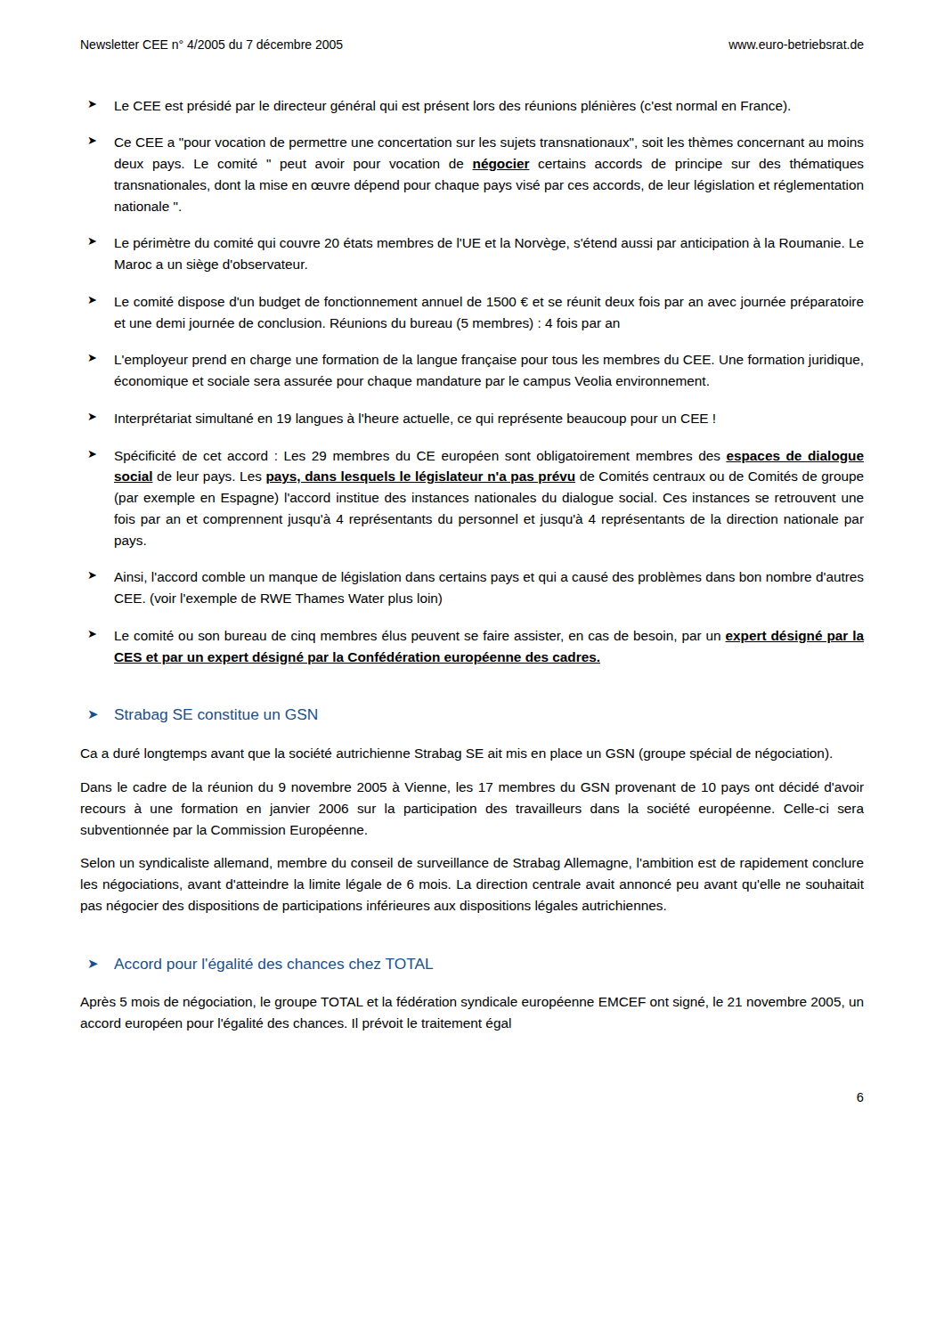Newsletter CEE n° 4/2005 du 7 décembre 2005
www.euro-betriebsrat.de
Le CEE est présidé par le directeur général qui est présent lors des réunions plénières (c'est normal en France).
Ce CEE a "pour vocation de permettre une concertation sur les sujets transnationaux", soit les thèmes concernant au moins deux pays. Le comité " peut avoir pour vocation de négocier certains accords de principe sur des thématiques transnationales, dont la mise en œuvre dépend pour chaque pays visé par ces accords, de leur législation et réglementation nationale ".
Le périmètre du comité qui couvre 20 états membres de l'UE et la Norvège, s'étend aussi par anticipation à la Roumanie. Le Maroc a un siège d'observateur.
Le comité dispose d'un budget de fonctionnement annuel de 1500 € et se réunit deux fois par an avec journée préparatoire et une demi journée de conclusion. Réunions du bureau (5 membres) : 4 fois par an
L'employeur prend en charge une formation de la langue française pour tous les membres du CEE. Une formation juridique, économique et sociale sera assurée pour chaque mandature par le campus Veolia environnement.
Interprétariat simultané en 19 langues à l'heure actuelle, ce qui représente beaucoup pour un CEE !
Spécificité de cet accord : Les 29 membres du CE européen sont obligatoirement membres des espaces de dialogue social de leur pays. Les pays, dans lesquels le législateur n'a pas prévu de Comités centraux ou de Comités de groupe (par exemple en Espagne) l'accord institue des instances nationales du dialogue social. Ces instances se retrouvent une fois par an et comprennent jusqu'à 4 représentants du personnel et jusqu'à 4 représentants de la direction nationale par pays.
Ainsi, l'accord comble un manque de législation dans certains pays et qui a causé des problèmes dans bon nombre d'autres CEE. (voir l'exemple de RWE Thames Water plus loin)
Le comité ou son bureau de cinq membres élus peuvent se faire assister, en cas de besoin, par un expert désigné par la CES et par un expert désigné par la Confédération européenne des cadres.
Strabag SE constitue un GSN
Ca a duré longtemps avant que la société autrichienne Strabag SE ait mis en place un GSN (groupe spécial de négociation).
Dans le cadre de la réunion du 9 novembre 2005 à Vienne, les 17 membres du GSN provenant de 10 pays ont décidé d'avoir recours à une formation en janvier 2006 sur la participation des travailleurs dans la société européenne. Celle-ci sera subventionnée par la Commission Européenne.
Selon un syndicaliste allemand, membre du conseil de surveillance de Strabag Allemagne, l'ambition est de rapidement conclure les négociations, avant d'atteindre la limite légale de 6 mois. La direction centrale avait annoncé peu avant qu'elle ne souhaitait pas négocier des dispositions de participations inférieures aux dispositions légales autrichiennes.
Accord pour l'égalité des chances chez TOTAL
Après 5 mois de négociation, le groupe TOTAL et la fédération syndicale européenne EMCEF ont signé, le 21 novembre 2005, un accord européen pour l'égalité des chances. Il prévoit le traitement égal
6